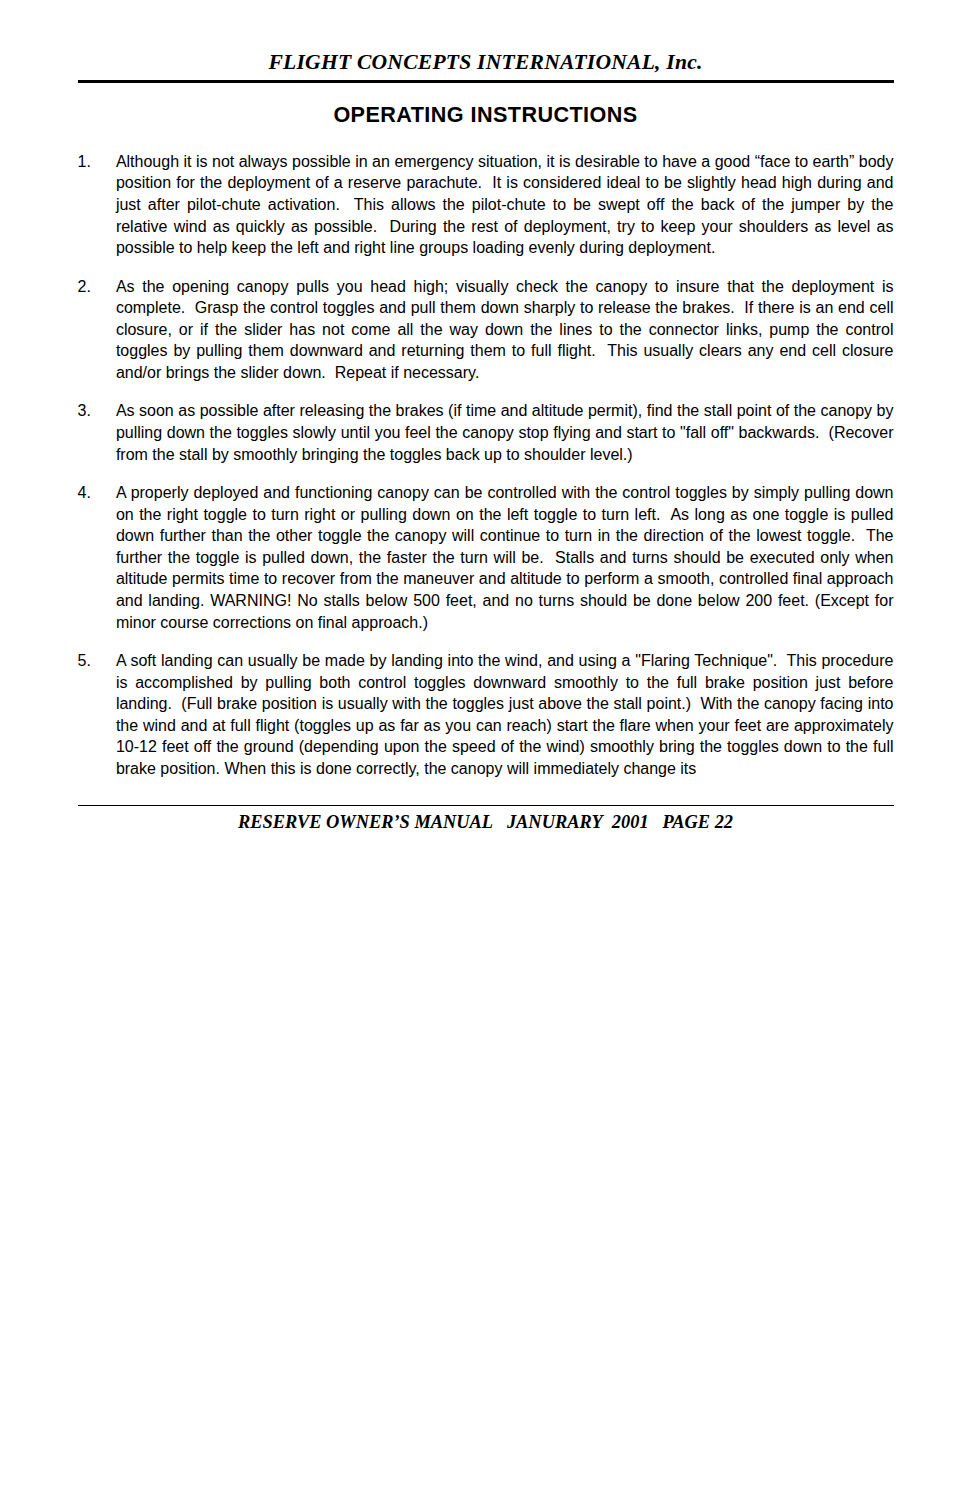FLIGHT CONCEPTS INTERNATIONAL, Inc.
OPERATING INSTRUCTIONS
1. Although it is not always possible in an emergency situation, it is desirable to have a good “face to earth” body position for the deployment of a reserve parachute. It is considered ideal to be slightly head high during and just after pilot-chute activation. This allows the pilot-chute to be swept off the back of the jumper by the relative wind as quickly as possible. During the rest of deployment, try to keep your shoulders as level as possible to help keep the left and right line groups loading evenly during deployment.
2. As the opening canopy pulls you head high; visually check the canopy to insure that the deployment is complete. Grasp the control toggles and pull them down sharply to release the brakes. If there is an end cell closure, or if the slider has not come all the way down the lines to the connector links, pump the control toggles by pulling them downward and returning them to full flight. This usually clears any end cell closure and/or brings the slider down. Repeat if necessary.
3. As soon as possible after releasing the brakes (if time and altitude permit), find the stall point of the canopy by pulling down the toggles slowly until you feel the canopy stop flying and start to "fall off" backwards. (Recover from the stall by smoothly bringing the toggles back up to shoulder level.)
4. A properly deployed and functioning canopy can be controlled with the control toggles by simply pulling down on the right toggle to turn right or pulling down on the left toggle to turn left. As long as one toggle is pulled down further than the other toggle the canopy will continue to turn in the direction of the lowest toggle. The further the toggle is pulled down, the faster the turn will be. Stalls and turns should be executed only when altitude permits time to recover from the maneuver and altitude to perform a smooth, controlled final approach and landing. WARNING! No stalls below 500 feet, and no turns should be done below 200 feet. (Except for minor course corrections on final approach.)
5. A soft landing can usually be made by landing into the wind, and using a "Flaring Technique". This procedure is accomplished by pulling both control toggles downward smoothly to the full brake position just before landing. (Full brake position is usually with the toggles just above the stall point.) With the canopy facing into the wind and at full flight (toggles up as far as you can reach) start the flare when your feet are approximately 10-12 feet off the ground (depending upon the speed of the wind) smoothly bring the toggles down to the full brake position. When this is done correctly, the canopy will immediately change its
RESERVE OWNER’S MANUAL JANURARY 2001 PAGE 22